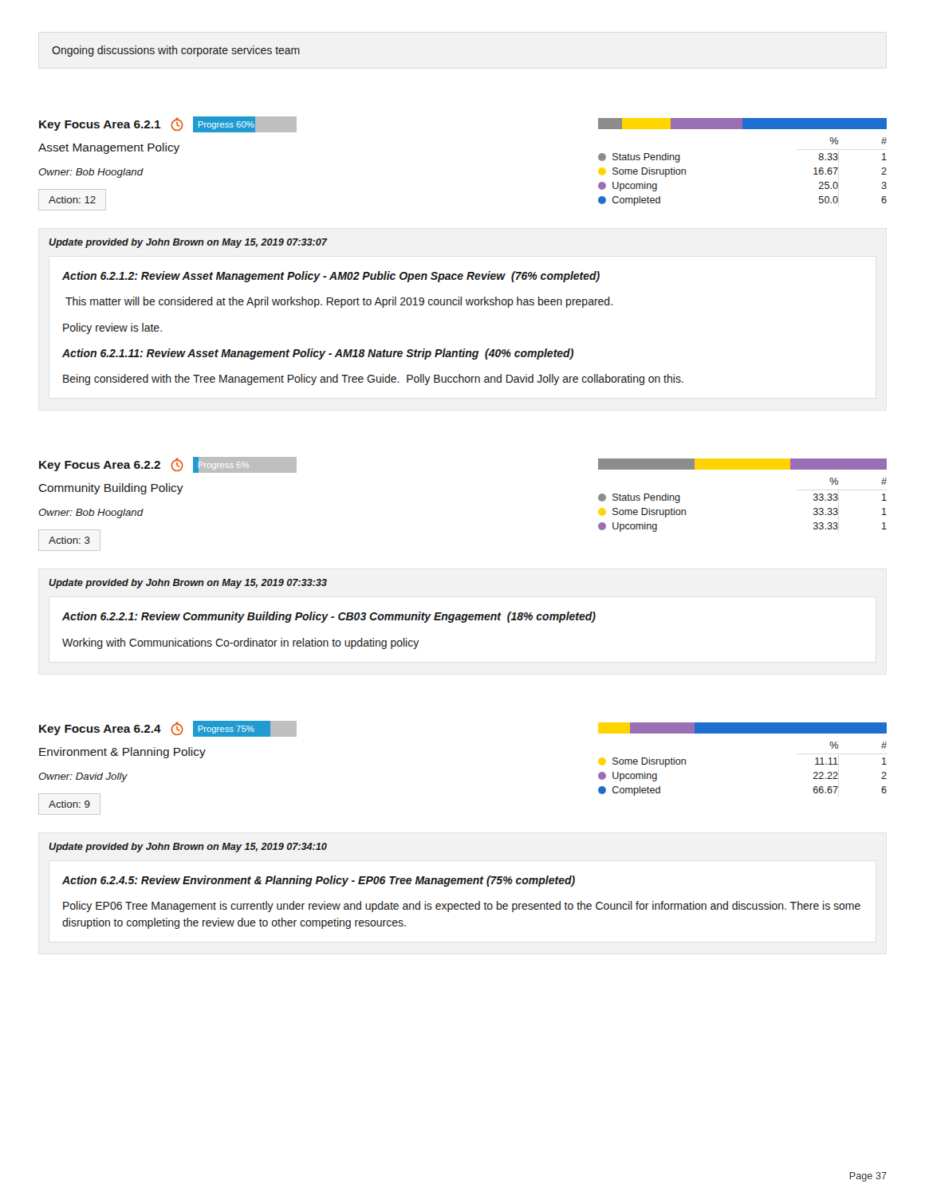Ongoing discussions with corporate services team
Key Focus Area 6.2.1
Progress 60%
Asset Management Policy
Owner: Bob Hoogland
Action: 12
| | % | # |
| --- | --- | --- |
| Status Pending | 8.33 | 1 |
| Some Disruption | 16.67 | 2 |
| Upcoming | 25.0 | 3 |
| Completed | 50.0 | 6 |
Update provided by John Brown on May 15, 2019 07:33:07
Action 6.2.1.2: Review Asset Management Policy - AM02 Public Open Space Review (76% completed)
This matter will be considered at the April workshop. Report to April 2019 council workshop has been prepared.
Policy review is late.
Action 6.2.1.11: Review Asset Management Policy - AM18 Nature Strip Planting (40% completed)
Being considered with the Tree Management Policy and Tree Guide. Polly Bucchorn and David Jolly are collaborating on this.
Key Focus Area 6.2.2
Progress 6%
Community Building Policy
Owner: Bob Hoogland
Action: 3
| | % | # |
| --- | --- | --- |
| Status Pending | 33.33 | 1 |
| Some Disruption | 33.33 | 1 |
| Upcoming | 33.33 | 1 |
Update provided by John Brown on May 15, 2019 07:33:33
Action 6.2.2.1: Review Community Building Policy - CB03 Community Engagement (18% completed)
Working with Communications Co-ordinator in relation to updating policy
Key Focus Area 6.2.4
Progress 75%
Environment & Planning Policy
Owner: David Jolly
Action: 9
| | % | # |
| --- | --- | --- |
| Some Disruption | 11.11 | 1 |
| Upcoming | 22.22 | 2 |
| Completed | 66.67 | 6 |
Update provided by John Brown on May 15, 2019 07:34:10
Action 6.2.4.5: Review Environment & Planning Policy - EP06 Tree Management (75% completed)
Policy EP06 Tree Management is currently under review and update and is expected to be presented to the Council for information and discussion. There is some disruption to completing the review due to other competing resources.
Page 37